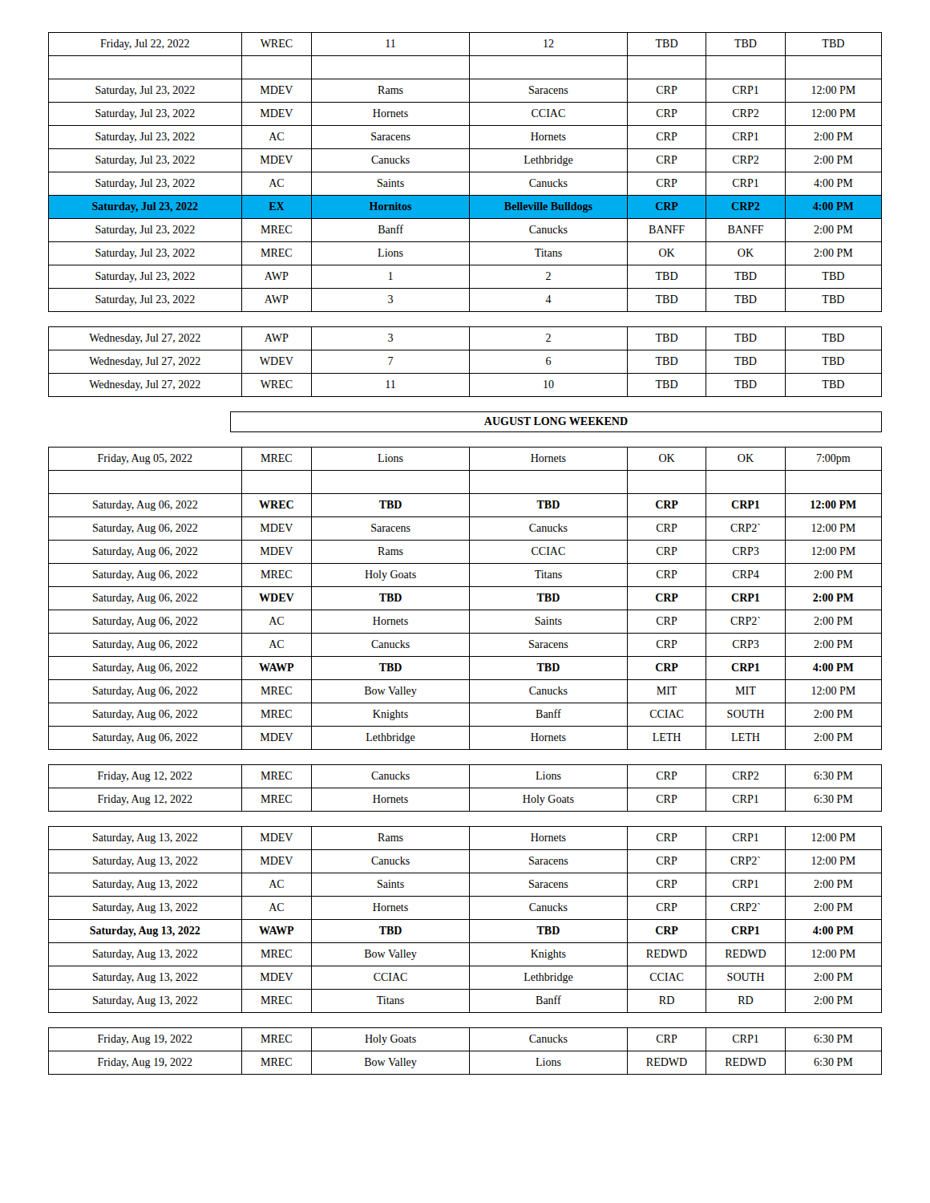| Friday, Jul 22, 2022 | WREC | 11 | 12 | TBD | TBD | TBD |
| Saturday, Jul 23, 2022 | MDEV | Rams | Saracens | CRP | CRP1 | 12:00 PM |
| Saturday, Jul 23, 2022 | MDEV | Hornets | CCIAC | CRP | CRP2 | 12:00 PM |
| Saturday, Jul 23, 2022 | AC | Saracens | Hornets | CRP | CRP1 | 2:00 PM |
| Saturday, Jul 23, 2022 | MDEV | Canucks | Lethbridge | CRP | CRP2 | 2:00 PM |
| Saturday, Jul 23, 2022 | AC | Saints | Canucks | CRP | CRP1 | 4:00 PM |
| Saturday, Jul 23, 2022 | EX | Hornitos | Belleville Bulldogs | CRP | CRP2 | 4:00 PM |
| Saturday, Jul 23, 2022 | MREC | Banff | Canucks | BANFF | BANFF | 2:00 PM |
| Saturday, Jul 23, 2022 | MREC | Lions | Titans | OK | OK | 2:00 PM |
| Saturday, Jul 23, 2022 | AWP | 1 | 2 | TBD | TBD | TBD |
| Saturday, Jul 23, 2022 | AWP | 3 | 4 | TBD | TBD | TBD |
| Wednesday, Jul 27, 2022 | AWP | 3 | 2 | TBD | TBD | TBD |
| Wednesday, Jul 27, 2022 | WDEV | 7 | 6 | TBD | TBD | TBD |
| Wednesday, Jul 27, 2022 | WREC | 11 | 10 | TBD | TBD | TBD |
AUGUST LONG WEEKEND
| Friday, Aug 05, 2022 | MREC | Lions | Hornets | OK | OK | 7:00pm |
| Saturday, Aug 06, 2022 | WREC | TBD | TBD | CRP | CRP1 | 12:00 PM |
| Saturday, Aug 06, 2022 | MDEV | Saracens | Canucks | CRP | CRP2` | 12:00 PM |
| Saturday, Aug 06, 2022 | MDEV | Rams | CCIAC | CRP | CRP3 | 12:00 PM |
| Saturday, Aug 06, 2022 | MREC | Holy Goats | Titans | CRP | CRP4 | 2:00 PM |
| Saturday, Aug 06, 2022 | WDEV | TBD | TBD | CRP | CRP1 | 2:00 PM |
| Saturday, Aug 06, 2022 | AC | Hornets | Saints | CRP | CRP2` | 2:00 PM |
| Saturday, Aug 06, 2022 | AC | Canucks | Saracens | CRP | CRP3 | 2:00 PM |
| Saturday, Aug 06, 2022 | WAWP | TBD | TBD | CRP | CRP1 | 4:00 PM |
| Saturday, Aug 06, 2022 | MREC | Bow Valley | Canucks | MIT | MIT | 12:00 PM |
| Saturday, Aug 06, 2022 | MREC | Knights | Banff | CCIAC | SOUTH | 2:00 PM |
| Saturday, Aug 06, 2022 | MDEV | Lethbridge | Hornets | LETH | LETH | 2:00 PM |
| Friday, Aug 12, 2022 | MREC | Canucks | Lions | CRP | CRP2 | 6:30 PM |
| Friday, Aug 12, 2022 | MREC | Hornets | Holy Goats | CRP | CRP1 | 6:30 PM |
| Saturday, Aug 13, 2022 | MDEV | Rams | Hornets | CRP | CRP1 | 12:00 PM |
| Saturday, Aug 13, 2022 | MDEV | Canucks | Saracens | CRP | CRP2` | 12:00 PM |
| Saturday, Aug 13, 2022 | AC | Saints | Saracens | CRP | CRP1 | 2:00 PM |
| Saturday, Aug 13, 2022 | AC | Hornets | Canucks | CRP | CRP2` | 2:00 PM |
| Saturday, Aug 13, 2022 | WAWP | TBD | TBD | CRP | CRP1 | 4:00 PM |
| Saturday, Aug 13, 2022 | MREC | Bow Valley | Knights | REDWD | REDWD | 12:00 PM |
| Saturday, Aug 13, 2022 | MDEV | CCIAC | Lethbridge | CCIAC | SOUTH | 2:00 PM |
| Saturday, Aug 13, 2022 | MREC | Titans | Banff | RD | RD | 2:00 PM |
| Friday, Aug 19, 2022 | MREC | Holy Goats | Canucks | CRP | CRP1 | 6:30 PM |
| Friday, Aug 19, 2022 | MREC | Bow Valley | Lions | REDWD | REDWD | 6:30 PM |